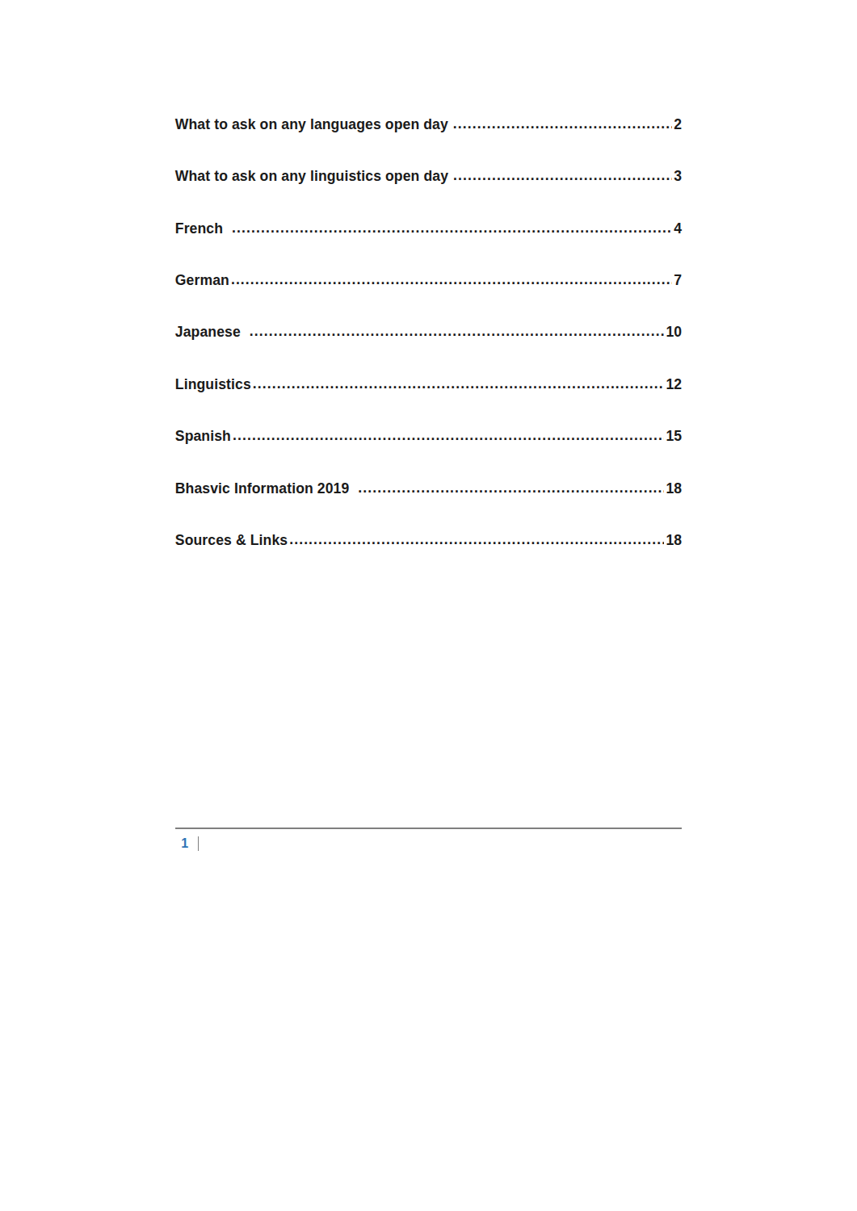What to ask on any languages open day .......................................................................................................... 2
What to ask on any linguistics open day .......................................................................................................... 3
French .......................................................................................................................................................... 4
German .............................................................................................................................................................. 7
Japanese ..................................................................................................................................................... 10
Linguistics ....................................................................................................................................................... 12
Spanish ........................................................................................................................................................... 15
Bhasvic Information 2019 ......................................................................................................................... 18
Sources & Links ............................................................................................................................................. 18
1